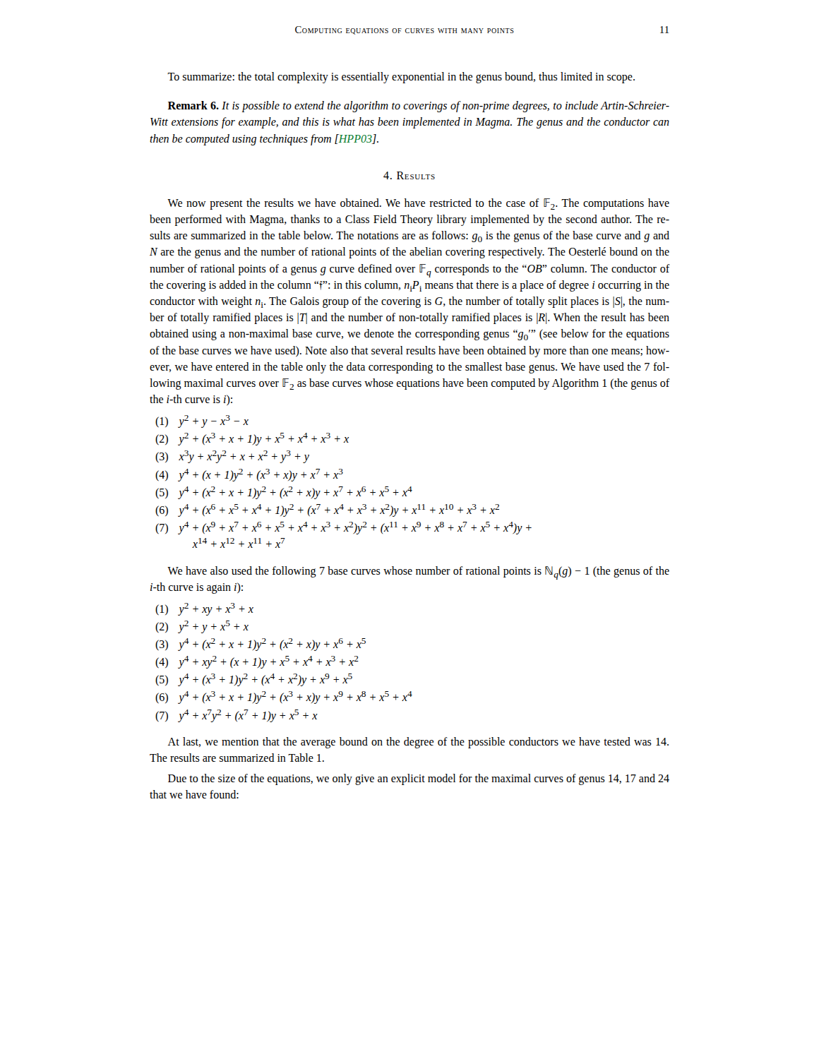Computing equations of curves with many points 11
To summarize: the total complexity is essentially exponential in the genus bound, thus limited in scope.
Remark 6. It is possible to extend the algorithm to coverings of non-prime degrees, to include Artin-Schreier-Witt extensions for example, and this is what has been implemented in Magma. The genus and the conductor can then be computed using techniques from [HPP03].
4. Results
We now present the results we have obtained. We have restricted to the case of 𝔽2. The computations have been performed with Magma, thanks to a Class Field Theory library implemented by the second author. The results are summarized in the table below. The notations are as follows: g0 is the genus of the base curve and g and N are the genus and the number of rational points of the abelian covering respectively. The Oesterlé bound on the number of rational points of a genus g curve defined over 𝔽q corresponds to the “OB” column. The conductor of the covering is added in the column “𝔣”: in this column, niPi means that there is a place of degree i occurring in the conductor with weight ni. The Galois group of the covering is G, the number of totally split places is |S|, the number of totally ramified places is |T| and the number of non-totally ramified places is |R|. When the result has been obtained using a non-maximal base curve, we denote the corresponding genus “g0′” (see below for the equations of the base curves we have used). Note also that several results have been obtained by more than one means; however, we have entered in the table only the data corresponding to the smallest base genus. We have used the 7 following maximal curves over 𝔽2 as base curves whose equations have been computed by Algorithm 1 (the genus of the i-th curve is i):
y2 + y − x3 − x
y2 + (x3 + x + 1)y + x5 + x4 + x3 + x
x3y + x2y2 + x + x2 + y3 + y
y4 + (x + 1)y2 + (x3 + x)y + x7 + x3
y4 + (x2 + x + 1)y2 + (x2 + x)y + x7 + x6 + x5 + x4
y4 + (x6 + x5 + x4 + 1)y2 + (x7 + x4 + x3 + x2)y + x11 + x10 + x3 + x2
y4 + (x9 + x7 + x6 + x5 + x4 + x3 + x2)y2 + (x11 + x9 + x8 + x7 + x5 + x4)y +x14 + x12 + x11 + x7
We have also used the following 7 base curves whose number of rational points is ℕq(g) − 1 (the genus of the i-th curve is again i):
y2 + xy + x3 + x
y2 + y + x5 + x
y4 + (x2 + x + 1)y2 + (x2 + x)y + x6 + x5
y4 + xy2 + (x + 1)y + x5 + x4 + x3 + x2
y4 + (x3 + 1)y2 + (x4 + x2)y + x9 + x5
y4 + (x3 + x + 1)y2 + (x3 + x)y + x9 + x8 + x5 + x4
y4 + x7y2 + (x7 + 1)y + x5 + x
At last, we mention that the average bound on the degree of the possible conductors we have tested was 14. The results are summarized in Table 1.
Due to the size of the equations, we only give an explicit model for the maximal curves of genus 14, 17 and 24 that we have found: